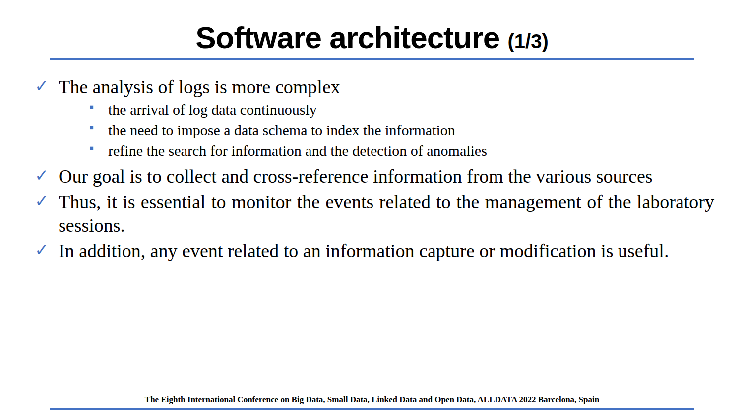Software architecture (1/3)
The analysis of logs is more complex
the arrival of log data continuously
the need to impose a data schema to index the information
refine the search for information and the detection of anomalies
Our goal is to collect and cross-reference information from the various sources
Thus, it is essential to monitor the events related to the management of the laboratory sessions.
In addition, any event related to an information capture or modification is useful.
The Eighth International Conference on Big Data, Small Data, Linked Data and Open Data, ALLDATA 2022 Barcelona, Spain